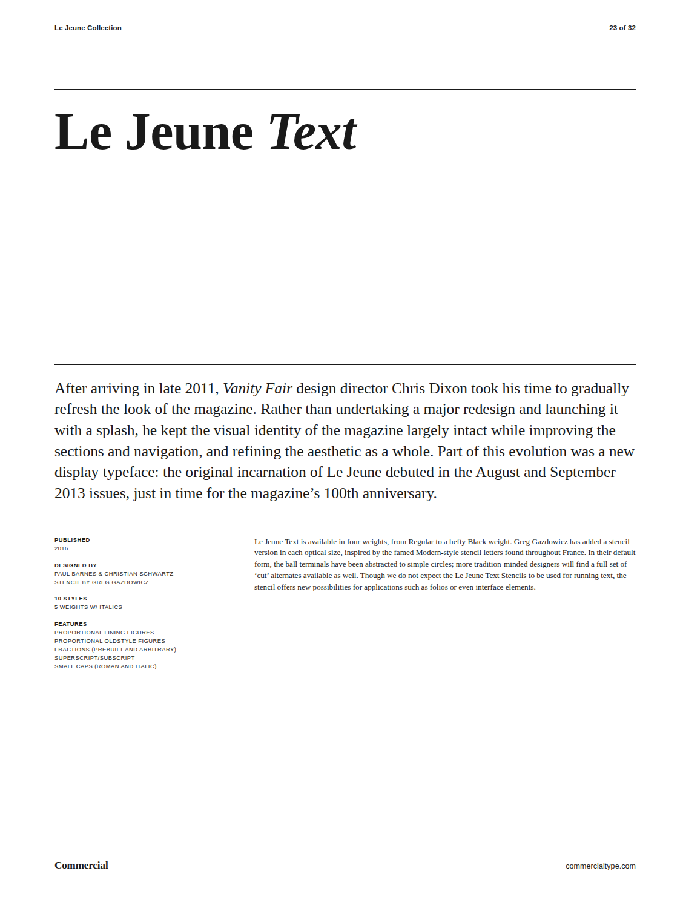Le Jeune Collection 23 of 32
Le Jeune Text
After arriving in late 2011, Vanity Fair design director Chris Dixon took his time to gradually refresh the look of the magazine. Rather than undertaking a major redesign and launching it with a splash, he kept the visual identity of the magazine largely intact while improving the sections and navigation, and refining the aesthetic as a whole. Part of this evolution was a new display typeface: the original incarnation of Le Jeune debuted in the August and September 2013 issues, just in time for the magazine’s 100th anniversary.
Published
2016
Designed by
Paul Barnes & Christian Schwartz
Stencil by Greg Gazdowicz
10 Styles
5 weights w/ italics
Features
Proportional lining figures
Proportional oldstyle figures
Fractions (prebuilt and arbitrary)
Superscript/subscript
Small caps (roman and italic)
Le Jeune Text is available in four weights, from Regular to a hefty Black weight. Greg Gazdowicz has added a stencil version in each optical size, inspired by the famed Modern-style stencil letters found throughout France. In their default form, the ball terminals have been abstracted to simple circles; more tradition-minded designers will find a full set of ‘cut’ alternates available as well. Though we do not expect the Le Jeune Text Stencils to be used for running text, the stencil offers new possibilities for applications such as folios or even interface elements.
Commercial commercialtype.com